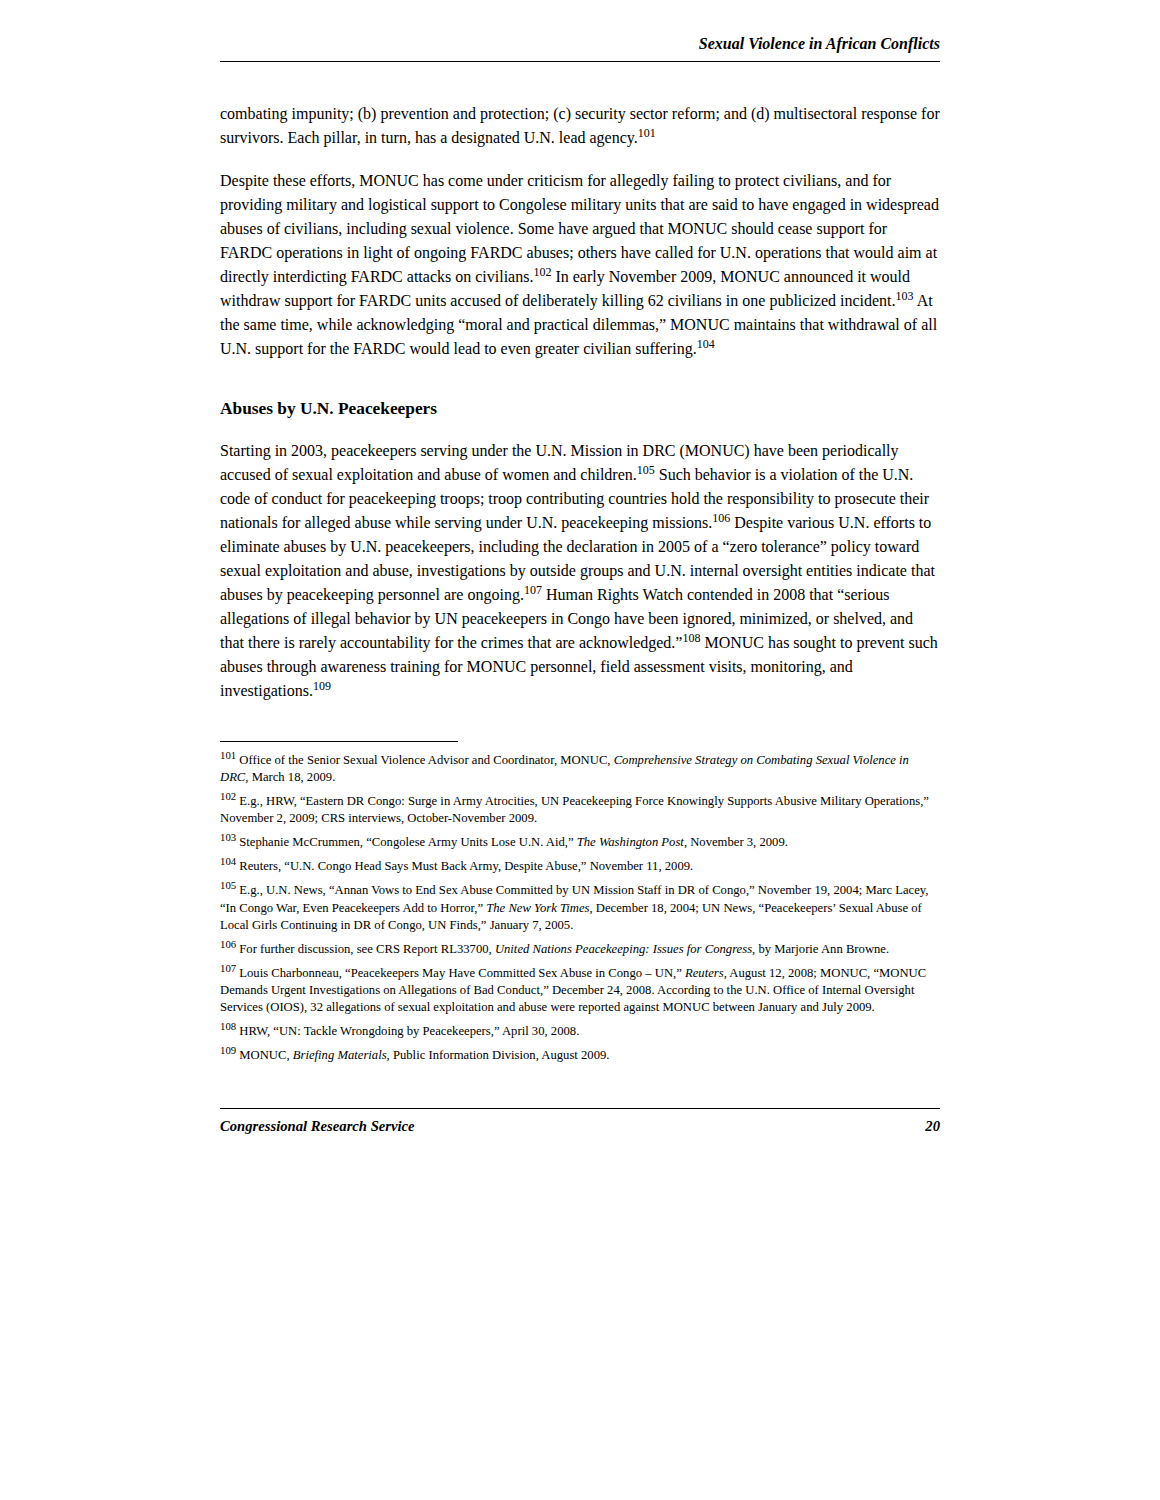Sexual Violence in African Conflicts
combating impunity; (b) prevention and protection; (c) security sector reform; and (d) multisectoral response for survivors. Each pillar, in turn, has a designated U.N. lead agency.101
Despite these efforts, MONUC has come under criticism for allegedly failing to protect civilians, and for providing military and logistical support to Congolese military units that are said to have engaged in widespread abuses of civilians, including sexual violence. Some have argued that MONUC should cease support for FARDC operations in light of ongoing FARDC abuses; others have called for U.N. operations that would aim at directly interdicting FARDC attacks on civilians.102 In early November 2009, MONUC announced it would withdraw support for FARDC units accused of deliberately killing 62 civilians in one publicized incident.103 At the same time, while acknowledging “moral and practical dilemmas,” MONUC maintains that withdrawal of all U.N. support for the FARDC would lead to even greater civilian suffering.104
Abuses by U.N. Peacekeepers
Starting in 2003, peacekeepers serving under the U.N. Mission in DRC (MONUC) have been periodically accused of sexual exploitation and abuse of women and children.105 Such behavior is a violation of the U.N. code of conduct for peacekeeping troops; troop contributing countries hold the responsibility to prosecute their nationals for alleged abuse while serving under U.N. peacekeeping missions.106 Despite various U.N. efforts to eliminate abuses by U.N. peacekeepers, including the declaration in 2005 of a “zero tolerance” policy toward sexual exploitation and abuse, investigations by outside groups and U.N. internal oversight entities indicate that abuses by peacekeeping personnel are ongoing.107 Human Rights Watch contended in 2008 that “serious allegations of illegal behavior by UN peacekeepers in Congo have been ignored, minimized, or shelved, and that there is rarely accountability for the crimes that are acknowledged.”108 MONUC has sought to prevent such abuses through awareness training for MONUC personnel, field assessment visits, monitoring, and investigations.109
101 Office of the Senior Sexual Violence Advisor and Coordinator, MONUC, Comprehensive Strategy on Combating Sexual Violence in DRC, March 18, 2009.
102 E.g., HRW, “Eastern DR Congo: Surge in Army Atrocities, UN Peacekeeping Force Knowingly Supports Abusive Military Operations,” November 2, 2009; CRS interviews, October-November 2009.
103 Stephanie McCrummen, “Congolese Army Units Lose U.N. Aid,” The Washington Post, November 3, 2009.
104 Reuters, “U.N. Congo Head Says Must Back Army, Despite Abuse,” November 11, 2009.
105 E.g., U.N. News, “Annan Vows to End Sex Abuse Committed by UN Mission Staff in DR of Congo,” November 19, 2004; Marc Lacey, “In Congo War, Even Peacekeepers Add to Horror,” The New York Times, December 18, 2004; UN News, “Peacekeepers’ Sexual Abuse of Local Girls Continuing in DR of Congo, UN Finds,” January 7, 2005.
106 For further discussion, see CRS Report RL33700, United Nations Peacekeeping: Issues for Congress, by Marjorie Ann Browne.
107 Louis Charbonneau, “Peacekeepers May Have Committed Sex Abuse in Congo – UN,” Reuters, August 12, 2008; MONUC, “MONUC Demands Urgent Investigations on Allegations of Bad Conduct,” December 24, 2008. According to the U.N. Office of Internal Oversight Services (OIOS), 32 allegations of sexual exploitation and abuse were reported against MONUC between January and July 2009.
108 HRW, “UN: Tackle Wrongdoing by Peacekeepers,” April 30, 2008.
109 MONUC, Briefing Materials, Public Information Division, August 2009.
Congressional Research Service 20